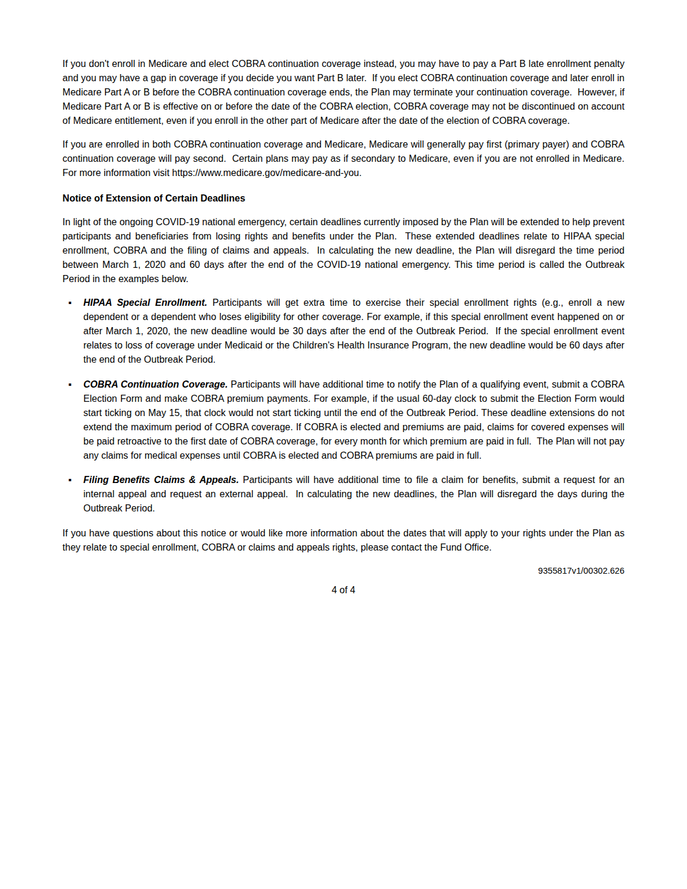If you don't enroll in Medicare and elect COBRA continuation coverage instead, you may have to pay a Part B late enrollment penalty and you may have a gap in coverage if you decide you want Part B later. If you elect COBRA continuation coverage and later enroll in Medicare Part A or B before the COBRA continuation coverage ends, the Plan may terminate your continuation coverage. However, if Medicare Part A or B is effective on or before the date of the COBRA election, COBRA coverage may not be discontinued on account of Medicare entitlement, even if you enroll in the other part of Medicare after the date of the election of COBRA coverage.
If you are enrolled in both COBRA continuation coverage and Medicare, Medicare will generally pay first (primary payer) and COBRA continuation coverage will pay second. Certain plans may pay as if secondary to Medicare, even if you are not enrolled in Medicare. For more information visit https://www.medicare.gov/medicare-and-you.
Notice of Extension of Certain Deadlines
In light of the ongoing COVID-19 national emergency, certain deadlines currently imposed by the Plan will be extended to help prevent participants and beneficiaries from losing rights and benefits under the Plan. These extended deadlines relate to HIPAA special enrollment, COBRA and the filing of claims and appeals. In calculating the new deadline, the Plan will disregard the time period between March 1, 2020 and 60 days after the end of the COVID-19 national emergency. This time period is called the Outbreak Period in the examples below.
HIPAA Special Enrollment. Participants will get extra time to exercise their special enrollment rights (e.g., enroll a new dependent or a dependent who loses eligibility for other coverage. For example, if this special enrollment event happened on or after March 1, 2020, the new deadline would be 30 days after the end of the Outbreak Period. If the special enrollment event relates to loss of coverage under Medicaid or the Children's Health Insurance Program, the new deadline would be 60 days after the end of the Outbreak Period.
COBRA Continuation Coverage. Participants will have additional time to notify the Plan of a qualifying event, submit a COBRA Election Form and make COBRA premium payments. For example, if the usual 60-day clock to submit the Election Form would start ticking on May 15, that clock would not start ticking until the end of the Outbreak Period. These deadline extensions do not extend the maximum period of COBRA coverage. If COBRA is elected and premiums are paid, claims for covered expenses will be paid retroactive to the first date of COBRA coverage, for every month for which premium are paid in full. The Plan will not pay any claims for medical expenses until COBRA is elected and COBRA premiums are paid in full.
Filing Benefits Claims & Appeals. Participants will have additional time to file a claim for benefits, submit a request for an internal appeal and request an external appeal. In calculating the new deadlines, the Plan will disregard the days during the Outbreak Period.
If you have questions about this notice or would like more information about the dates that will apply to your rights under the Plan as they relate to special enrollment, COBRA or claims and appeals rights, please contact the Fund Office.
9355817v1/00302.626
4 of 4